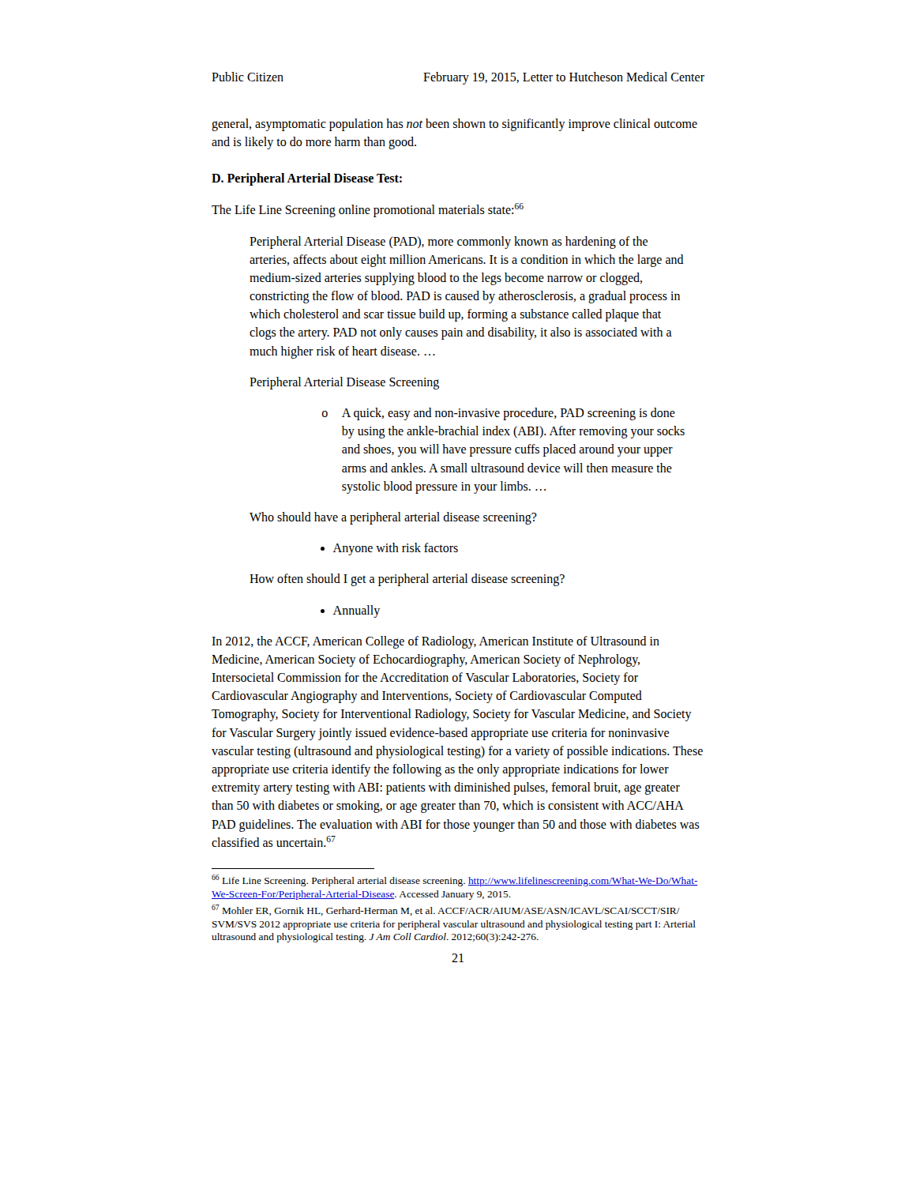Public Citizen
February 19, 2015, Letter to Hutcheson Medical Center
general, asymptomatic population has not been shown to significantly improve clinical outcome and is likely to do more harm than good.
D. Peripheral Arterial Disease Test:
The Life Line Screening online promotional materials state:66
Peripheral Arterial Disease (PAD), more commonly known as hardening of the arteries, affects about eight million Americans. It is a condition in which the large and medium-sized arteries supplying blood to the legs become narrow or clogged, constricting the flow of blood. PAD is caused by atherosclerosis, a gradual process in which cholesterol and scar tissue build up, forming a substance called plaque that clogs the artery. PAD not only causes pain and disability, it also is associated with a much higher risk of heart disease. …
Peripheral Arterial Disease Screening
A quick, easy and non-invasive procedure, PAD screening is done by using the ankle-brachial index (ABI). After removing your socks and shoes, you will have pressure cuffs placed around your upper arms and ankles. A small ultrasound device will then measure the systolic blood pressure in your limbs. …
Who should have a peripheral arterial disease screening?
Anyone with risk factors
How often should I get a peripheral arterial disease screening?
Annually
In 2012, the ACCF, American College of Radiology, American Institute of Ultrasound in Medicine, American Society of Echocardiography, American Society of Nephrology, Intersocietal Commission for the Accreditation of Vascular Laboratories, Society for Cardiovascular Angiography and Interventions, Society of Cardiovascular Computed Tomography, Society for Interventional Radiology, Society for Vascular Medicine, and Society for Vascular Surgery jointly issued evidence-based appropriate use criteria for noninvasive vascular testing (ultrasound and physiological testing) for a variety of possible indications. These appropriate use criteria identify the following as the only appropriate indications for lower extremity artery testing with ABI: patients with diminished pulses, femoral bruit, age greater than 50 with diabetes or smoking, or age greater than 70, which is consistent with ACC/AHA PAD guidelines. The evaluation with ABI for those younger than 50 and those with diabetes was classified as uncertain.67
66 Life Line Screening. Peripheral arterial disease screening. http://www.lifelinescreening.com/What-We-Do/What-We-Screen-For/Peripheral-Arterial-Disease. Accessed January 9, 2015.
67 Mohler ER, Gornik HL, Gerhard-Herman M, et al. ACCF/ACR/AIUM/ASE/ASN/ICAVL/SCAI/SCCT/SIR/ SVM/SVS 2012 appropriate use criteria for peripheral vascular ultrasound and physiological testing part I: Arterial ultrasound and physiological testing. J Am Coll Cardiol. 2012;60(3):242-276.
21